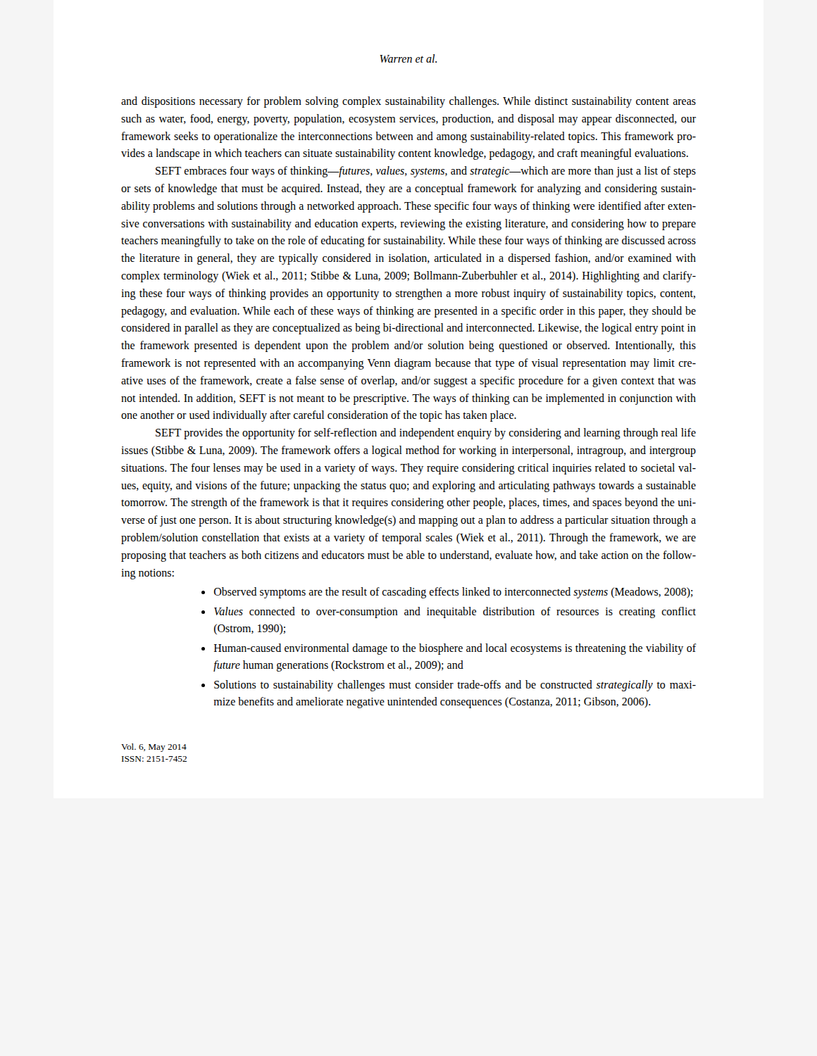Warren et al.
and dispositions necessary for problem solving complex sustainability challenges. While distinct sustainability content areas such as water, food, energy, poverty, population, ecosystem services, production, and disposal may appear disconnected, our framework seeks to operationalize the interconnections between and among sustainability-related topics. This framework provides a landscape in which teachers can situate sustainability content knowledge, pedagogy, and craft meaningful evaluations.
SEFT embraces four ways of thinking—futures, values, systems, and strategic—which are more than just a list of steps or sets of knowledge that must be acquired. Instead, they are a conceptual framework for analyzing and considering sustainability problems and solutions through a networked approach. These specific four ways of thinking were identified after extensive conversations with sustainability and education experts, reviewing the existing literature, and considering how to prepare teachers meaningfully to take on the role of educating for sustainability. While these four ways of thinking are discussed across the literature in general, they are typically considered in isolation, articulated in a dispersed fashion, and/or examined with complex terminology (Wiek et al., 2011; Stibbe & Luna, 2009; Bollmann-Zuberbuhler et al., 2014). Highlighting and clarifying these four ways of thinking provides an opportunity to strengthen a more robust inquiry of sustainability topics, content, pedagogy, and evaluation. While each of these ways of thinking are presented in a specific order in this paper, they should be considered in parallel as they are conceptualized as being bi-directional and interconnected. Likewise, the logical entry point in the framework presented is dependent upon the problem and/or solution being questioned or observed. Intentionally, this framework is not represented with an accompanying Venn diagram because that type of visual representation may limit creative uses of the framework, create a false sense of overlap, and/or suggest a specific procedure for a given context that was not intended. In addition, SEFT is not meant to be prescriptive. The ways of thinking can be implemented in conjunction with one another or used individually after careful consideration of the topic has taken place.
SEFT provides the opportunity for self-reflection and independent enquiry by considering and learning through real life issues (Stibbe & Luna, 2009). The framework offers a logical method for working in interpersonal, intragroup, and intergroup situations. The four lenses may be used in a variety of ways. They require considering critical inquiries related to societal values, equity, and visions of the future; unpacking the status quo; and exploring and articulating pathways towards a sustainable tomorrow. The strength of the framework is that it requires considering other people, places, times, and spaces beyond the universe of just one person. It is about structuring knowledge(s) and mapping out a plan to address a particular situation through a problem/solution constellation that exists at a variety of temporal scales (Wiek et al., 2011). Through the framework, we are proposing that teachers as both citizens and educators must be able to understand, evaluate how, and take action on the following notions:
Observed symptoms are the result of cascading effects linked to interconnected systems (Meadows, 2008);
Values connected to over-consumption and inequitable distribution of resources is creating conflict (Ostrom, 1990);
Human-caused environmental damage to the biosphere and local ecosystems is threatening the viability of future human generations (Rockstrom et al., 2009); and
Solutions to sustainability challenges must consider trade-offs and be constructed strategically to maximize benefits and ameliorate negative unintended consequences (Costanza, 2011; Gibson, 2006).
Vol. 6, May 2014
ISSN: 2151-7452